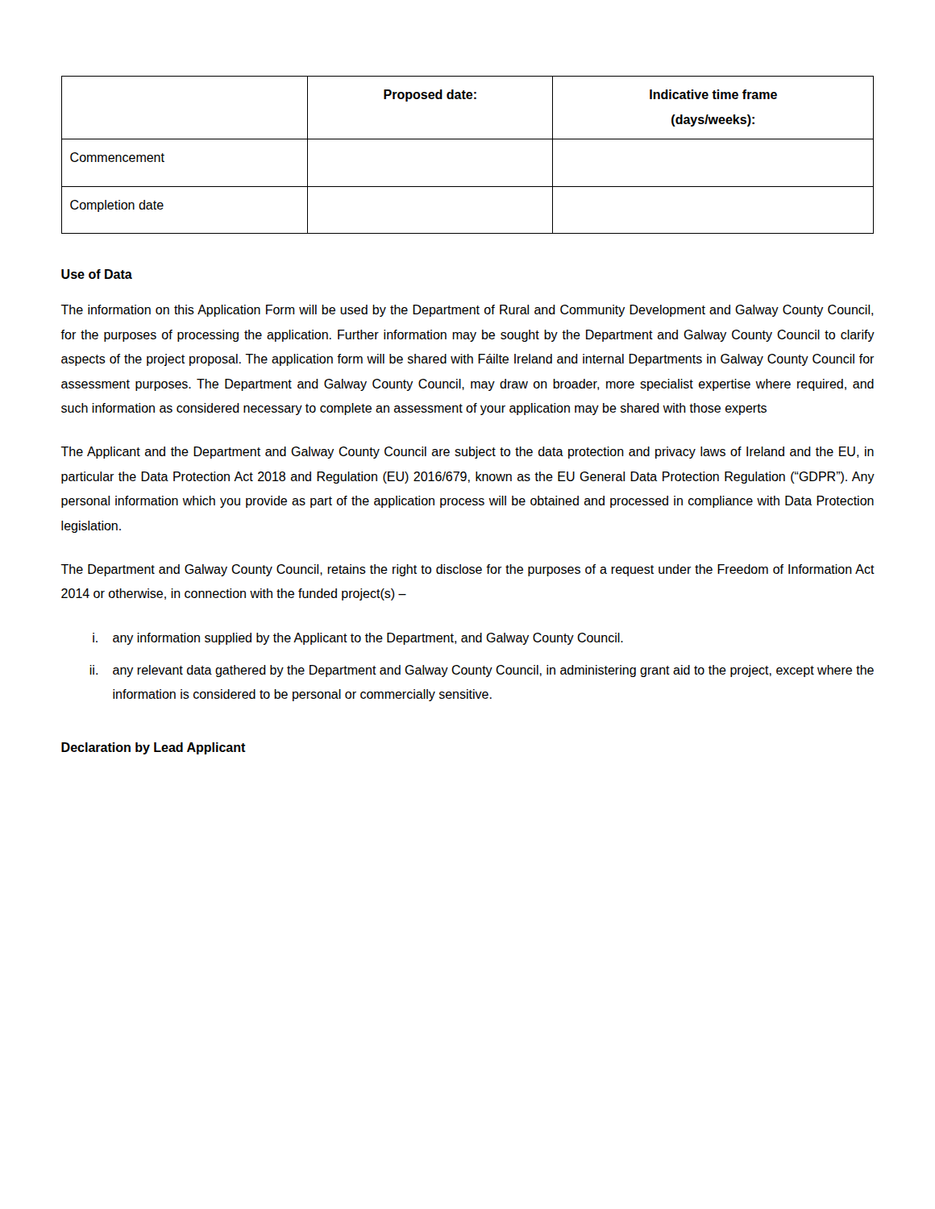| | Proposed date: | Indicative time frame (days/weeks): |
| Commencement | | |
| Completion date | | |
Use of Data
The information on this Application Form will be used by the Department of Rural and Community Development and Galway County Council, for the purposes of processing the application. Further information may be sought by the Department and Galway County Council to clarify aspects of the project proposal. The application form will be shared with Fáilte Ireland and internal Departments in Galway County Council for assessment purposes. The Department and Galway County Council, may draw on broader, more specialist expertise where required, and such information as considered necessary to complete an assessment of your application may be shared with those experts
The Applicant and the Department and Galway County Council are subject to the data protection and privacy laws of Ireland and the EU, in particular the Data Protection Act 2018 and Regulation (EU) 2016/679, known as the EU General Data Protection Regulation (“GDPR”). Any personal information which you provide as part of the application process will be obtained and processed in compliance with Data Protection legislation.
The Department and Galway County Council, retains the right to disclose for the purposes of a request under the Freedom of Information Act 2014 or otherwise, in connection with the funded project(s) –
any information supplied by the Applicant to the Department, and Galway County Council.
any relevant data gathered by the Department and Galway County Council, in administering grant aid to the project, except where the information is considered to be personal or commercially sensitive.
Declaration by Lead Applicant